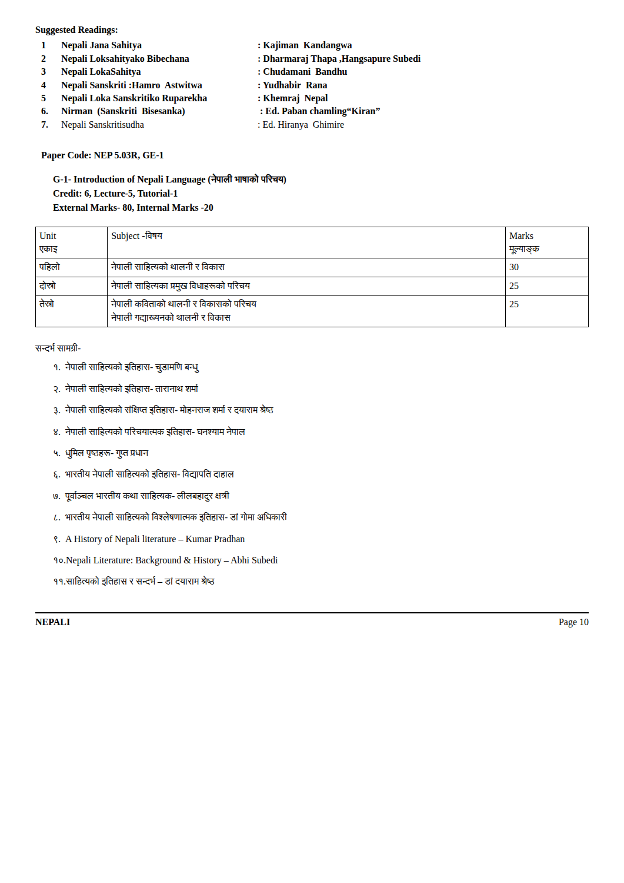Suggested Readings:
| 1 | Nepali Jana Sahitya | : Kajiman Kandangwa |
| 2 | Nepali Loksahityako Bibechana | : Dharmaraj Thapa ,Hangsapure Subedi |
| 3 | Nepali LokaSahitya | : Chudamani Bandhu |
| 4 | Nepali Sanskriti :Hamro Astwitwa | : Yudhabir Rana |
| 5 | Nepali Loka Sanskritiko Ruparekha | : Khemraj Nepal |
| 6. | Nirman (Sanskriti Bisesanka) | : Ed. Paban chamling“Kiran” |
| 7. | Nepali Sanskritisudha | : Ed. Hiranya Ghimire |
Paper Code: NEP 5.03R, GE-1
G-1- Introduction of Nepali Language (नेपाली भाषाको परिचय)
Credit: 6, Lecture-5, Tutorial-1
External Marks- 80, Internal Marks -20
| Unit एकाइ | Subject -विषय | Marks मूल्याङ्क |
| --- | --- | --- |
| पहिलो | नेपाली साहित्यको थालनी र विकास | 30 |
| दोस्रो | नेपाली साहित्यका प्रमुख विधाहरूको परिचय | 25 |
| तेस्रो | नेपाली कविताको थालनी र विकासको परिचय नेपाली गद्याख्यनको थालनी र विकास | 25 |
सन्दर्भ सामग्री-
१. नेपाली साहित्यको इतिहास- चुडामणि बन्धु
२. नेपाली साहित्यको इतिहास- तारानाथ शर्मा
३. नेपाली साहित्यको संक्षिप्त इतिहास- मोहनराज शर्मा र दयाराम श्रेष्ठ
४. नेपाली साहित्यको परिचयात्मक इतिहास- घनश्याम नेपाल
५. धुमिल पृष्ठहरू- गुप्त प्रधान
६. भारतीय नेपाली साहित्यको इतिहास- विद्यापति दाहाल
७. पूर्वाञ्चल भारतीय कथा साहित्यक- लीलबहादुर क्षत्री
८. भारतीय नेपाली साहित्यको विश्लेषणात्मक इतिहास- डां गोमा अधिकारी
९. A History of Nepali literature – Kumar Pradhan
१०.Nepali Literature: Background & History – Abhi Subedi
११.साहित्यको इतिहास र सन्दर्भ – डां दयाराम श्रेष्ठ
NEPALI Page 10